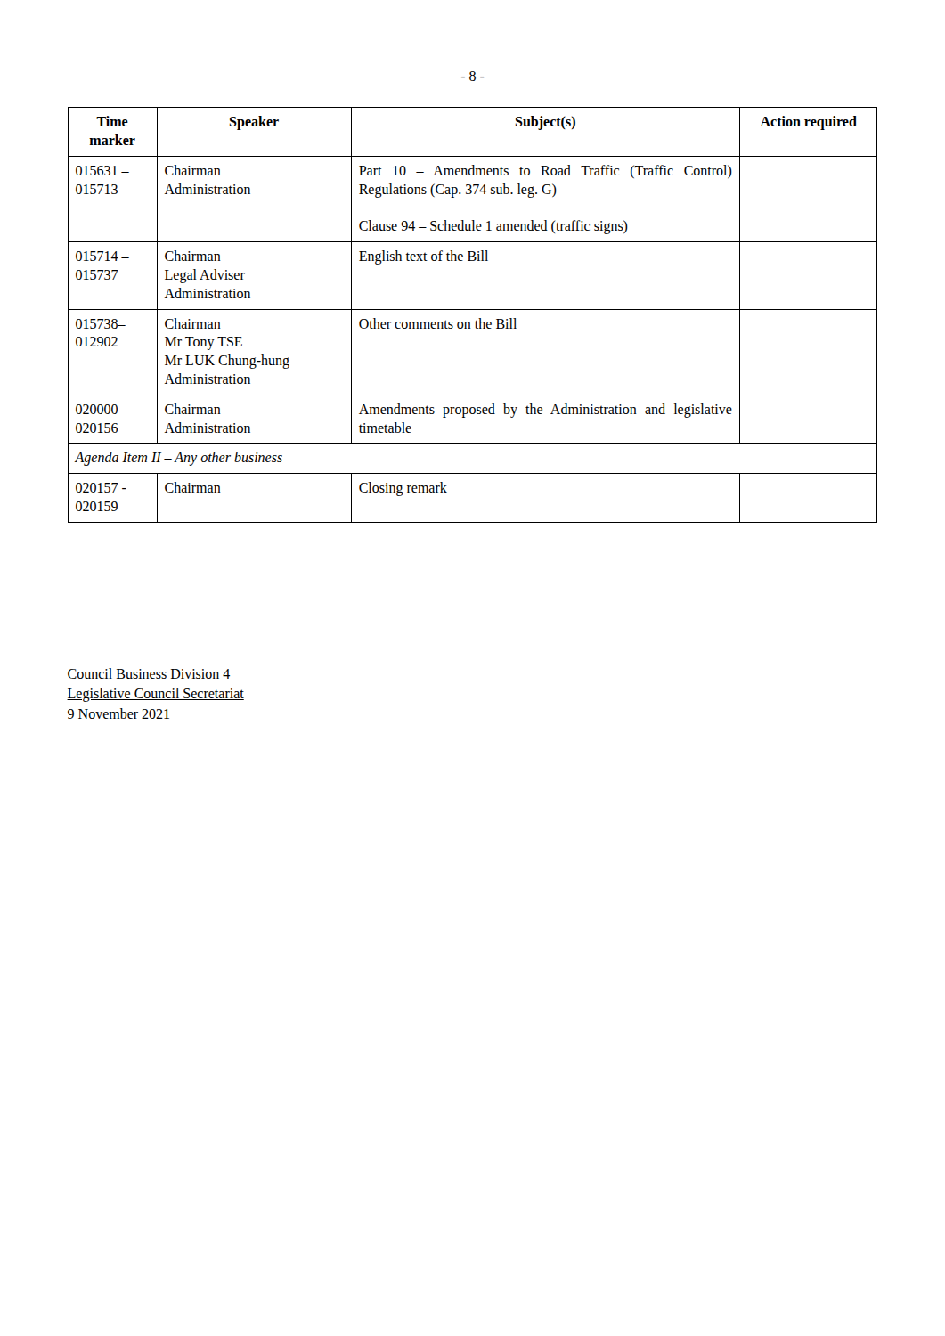- 8 -
| Time marker | Speaker | Subject(s) | Action required |
| --- | --- | --- | --- |
| 015631 – 015713 | Chairman Administration | Part 10 – Amendments to Road Traffic (Traffic Control) Regulations (Cap. 374 sub. leg. G) Clause 94 – Schedule 1 amended (traffic signs) | |
| 015714 – 015737 | Chairman Legal Adviser Administration | English text of the Bill | |
| 015738– 012902 | Chairman Mr Tony TSE Mr LUK Chung-hung Administration | Other comments on the Bill | |
| 020000 – 020156 | Chairman Administration | Amendments proposed by the Administration and legislative timetable | |
| Agenda Item II – Any other business |
| 020157 - 020159 | Chairman | Closing remark | |
Council Business Division 4
Legislative Council Secretariat
9 November 2021